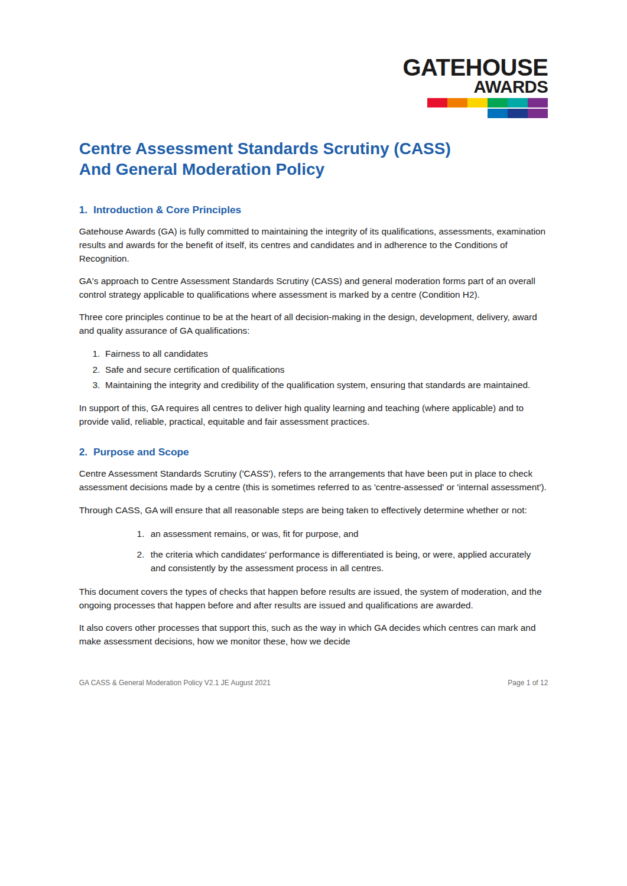GATEHOUSE AWARDS
Centre Assessment Standards Scrutiny (CASS)
And General Moderation Policy
1. Introduction & Core Principles
Gatehouse Awards (GA) is fully committed to maintaining the integrity of its qualifications, assessments, examination results and awards for the benefit of itself, its centres and candidates and in adherence to the Conditions of Recognition.
GA's approach to Centre Assessment Standards Scrutiny (CASS) and general moderation forms part of an overall control strategy applicable to qualifications where assessment is marked by a centre (Condition H2).
Three core principles continue to be at the heart of all decision-making in the design, development, delivery, award and quality assurance of GA qualifications:
Fairness to all candidates
Safe and secure certification of qualifications
Maintaining the integrity and credibility of the qualification system, ensuring that standards are maintained.
In support of this, GA requires all centres to deliver high quality learning and teaching (where applicable) and to provide valid, reliable, practical, equitable and fair assessment practices.
2. Purpose and Scope
Centre Assessment Standards Scrutiny ('CASS'), refers to the arrangements that have been put in place to check assessment decisions made by a centre (this is sometimes referred to as 'centre-assessed' or 'internal assessment').
Through CASS, GA will ensure that all reasonable steps are being taken to effectively determine whether or not:
an assessment remains, or was, fit for purpose, and
the criteria which candidates' performance is differentiated is being, or were, applied accurately and consistently by the assessment process in all centres.
This document covers the types of checks that happen before results are issued, the system of moderation, and the ongoing processes that happen before and after results are issued and qualifications are awarded.
It also covers other processes that support this, such as the way in which GA decides which centres can mark and make assessment decisions, how we monitor these, how we decide
GA CASS & General Moderation Policy V2.1 JE August 2021 Page 1 of 12